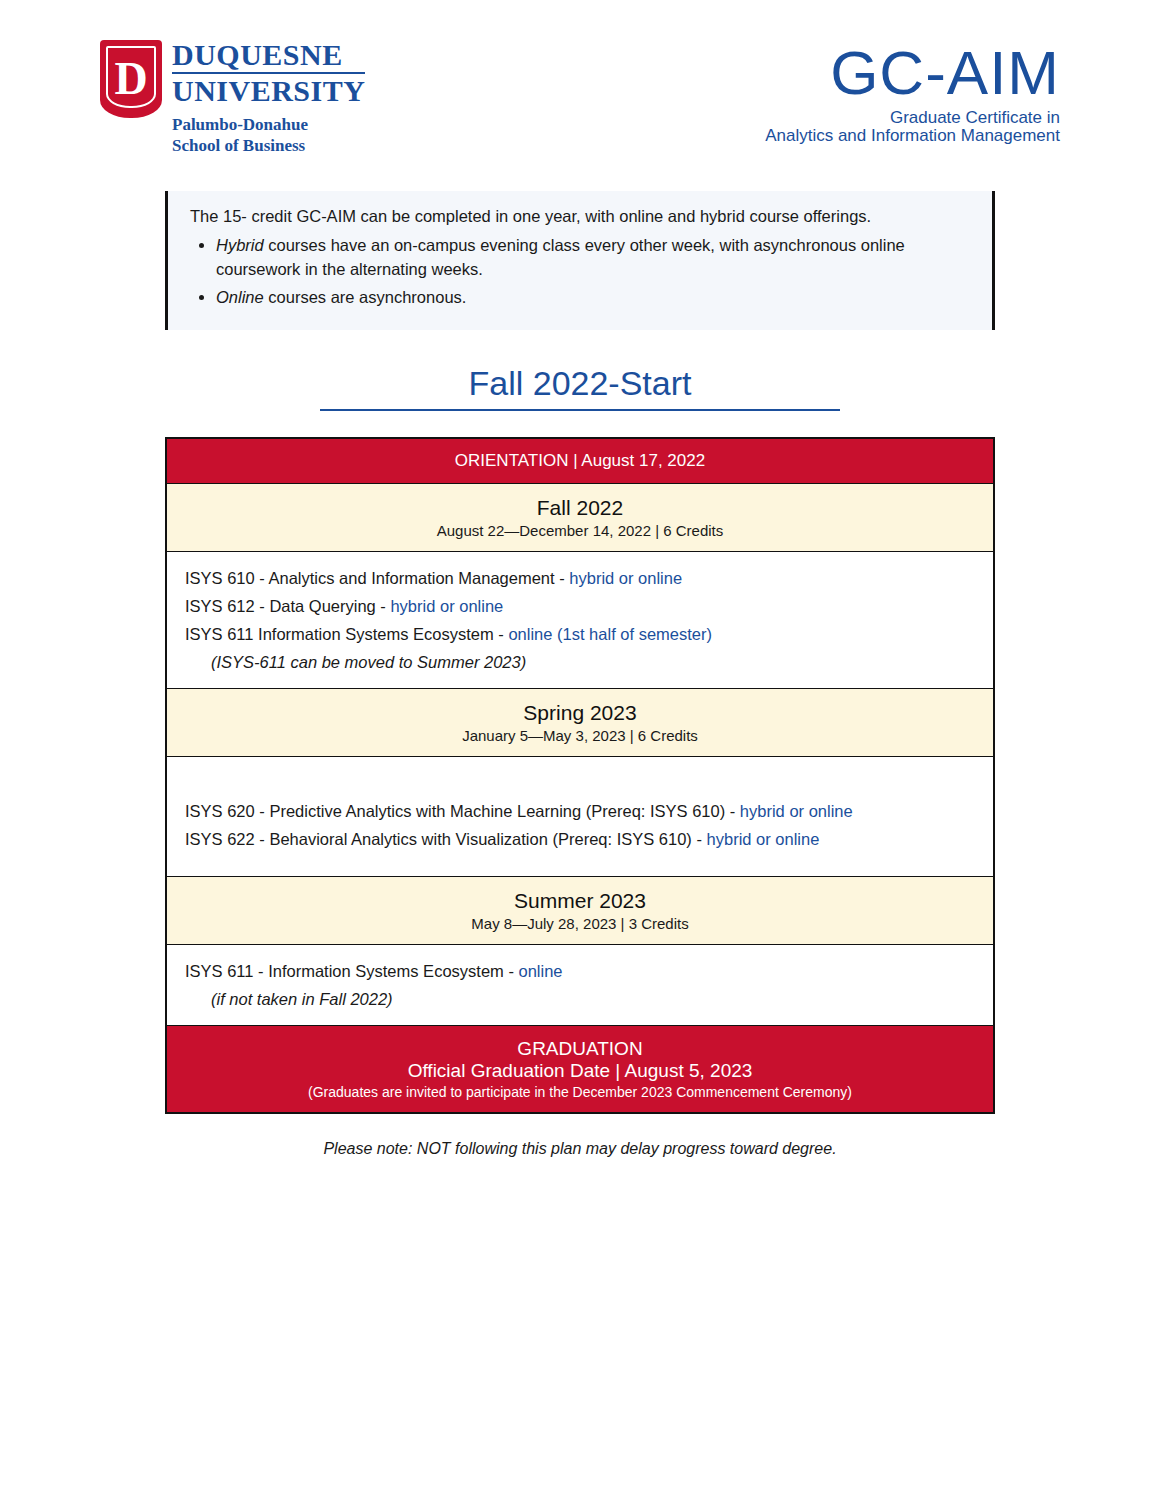DUQUESNE UNIVERSITY Palumbo-Donahue
School of Business
GC-AIM Graduate Certificate in
Analytics and Information Management
The 15- credit GC-AIM can be completed in one year, with online and hybrid course offerings.
Hybrid courses have an on-campus evening class every other week, with asynchronous online coursework in the alternating weeks.
Online courses are asynchronous.
Fall 2022-Start
| ORIENTATION / August 17, 2022 |
| Fall 2022 August 22—December 14, 2022 / 6 Credits |
| ISYS 610 - Analytics and Information Management - hybrid or online ISYS 612 - Data Querying - hybrid or online ISYS 611 Information Systems Ecosystem - online (1st half of semester) (ISYS-611 can be moved to Summer 2023) |
| Spring 2023 January 5—May 3, 2023 / 6 Credits |
| ISYS 620 - Predictive Analytics with Machine Learning (Prereq: ISYS 610) - hybrid or online ISYS 622 - Behavioral Analytics with Visualization (Prereq: ISYS 610) - hybrid or online |
| Summer 2023 May 8—July 28, 2023 / 3 Credits |
| ISYS 611 - Information Systems Ecosystem - online (if not taken in Fall 2022) |
| GRADUATION Official Graduation Date / August 5, 2023 (Graduates are invited to participate in the December 2023 Commencement Ceremony) |
Please note: NOT following this plan may delay progress toward degree.